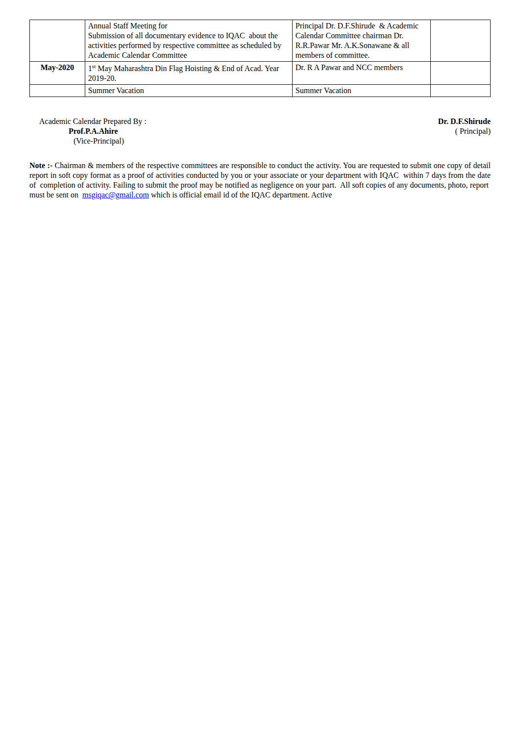| | Annual Staff Meeting for Submission of all documentary evidence to IQAC about the activities performed by respective committee as scheduled by Academic Calendar Committee | Principal Dr. D.F.Shirude & Academic Calendar Committee chairman Dr. R.R.Pawar Mr. A.K.Sonawane & all members of committee. | |
| May-2020 | 1 st May Maharashtra Din Flag Hoisting & End of Acad. Year 2019-20. | Dr. R A Pawar and NCC members | |
| | Summer Vacation | Summer Vacation | |
Academic Calendar Prepared By :
Dr. D.F.Shirude
Prof.P.A.Ahire
( Principal)
(Vice-Principal)
Note :- Chairman & members of the respective committees are responsible to conduct the activity. You are requested to submit one copy of detail report in soft copy format as a proof of activities conducted by you or your associate or your department with IQAC within 7 days from the date of completion of activity. Failing to submit the proof may be notified as negligence on your part. All soft copies of any documents, photo, report must be sent on msgiqac@gmail.com which is official email id of the IQAC department. Active